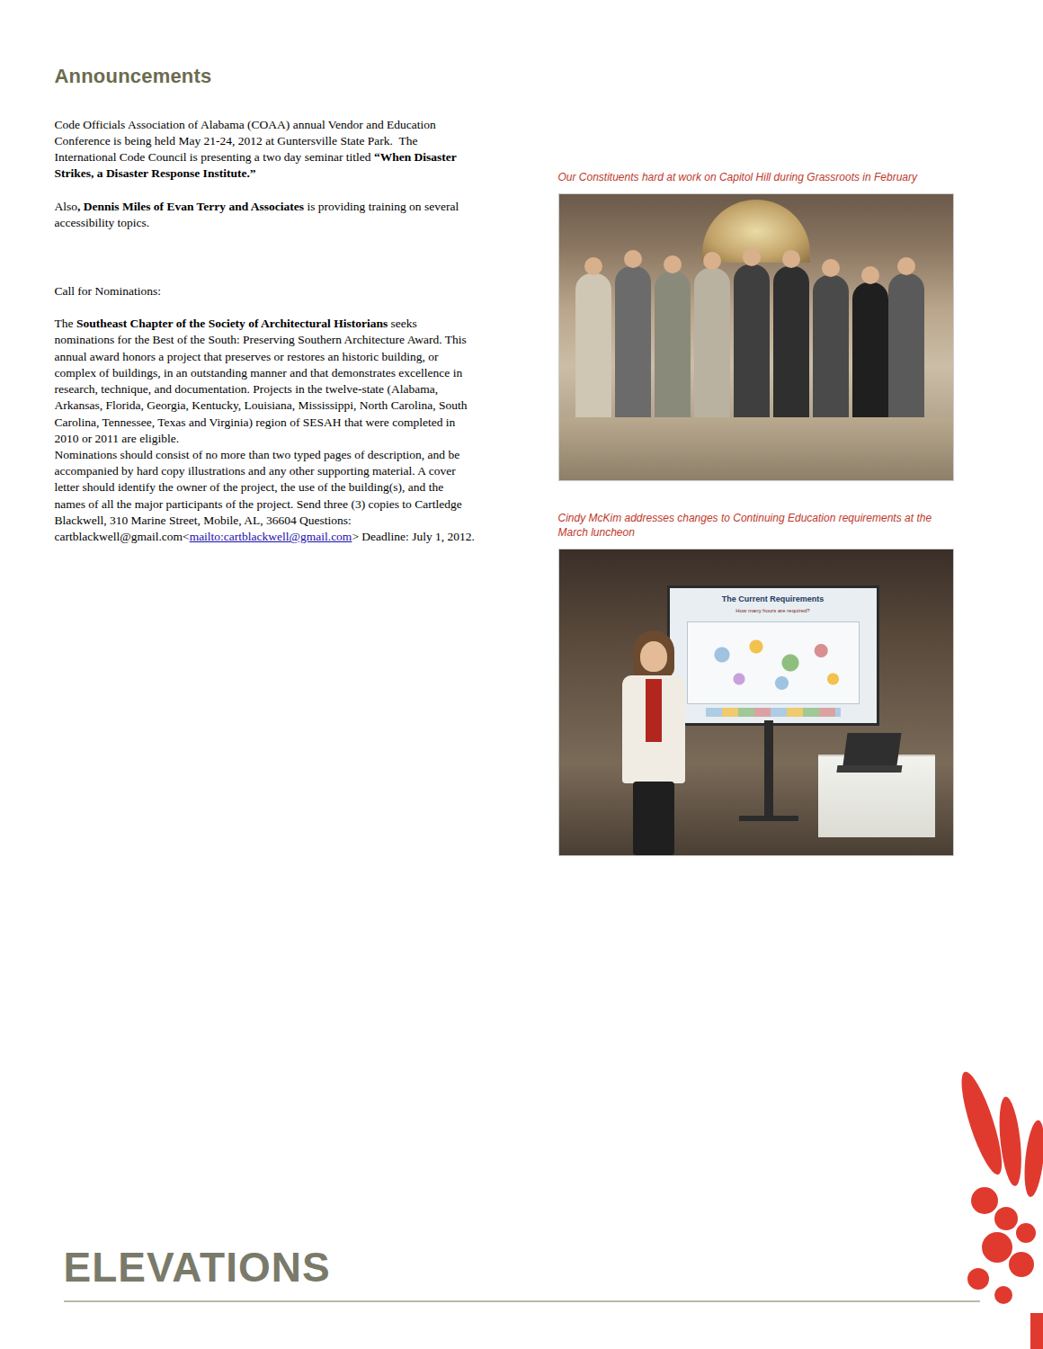Announcements
Code Officials Association of Alabama (COAA) annual Vendor and Education Conference is being held May 21-24, 2012 at Guntersville State Park. The International Code Council is presenting a two day seminar titled “When Disaster Strikes, a Disaster Response Institute.”
Also, Dennis Miles of Evan Terry and Associates is providing training on several accessibility topics.
Call for Nominations:
The Southeast Chapter of the Society of Architectural Historians seeks nominations for the Best of the South: Preserving Southern Architecture Award. This annual award honors a project that preserves or restores an historic building, or complex of buildings, in an outstanding manner and that demonstrates excellence in research, technique, and documentation. Projects in the twelve-state (Alabama, Arkansas, Florida, Georgia, Kentucky, Louisiana, Mississippi, North Carolina, South Carolina, Tennessee, Texas and Virginia) region of SESAH that were completed in 2010 or 2011 are eligible.
Nominations should consist of no more than two typed pages of description, and be accompanied by hard copy illustrations and any other supporting material. A cover letter should identify the owner of the project, the use of the building(s), and the names of all the major participants of the project. Send three (3) copies to Cartledge Blackwell, 310 Marine Street, Mobile, AL, 36604 Questions: cartblackwell@gmail.com<mailto:cartblackwell@gmail.com> Deadline: July 1, 2012.
Our Constituents hard at work on Capitol Hill during Grassroots in February
Cindy McKim addresses changes to Continuing Education requirements at the March luncheon
The Current Requirements
How many hours are required?
ELEVATIONS